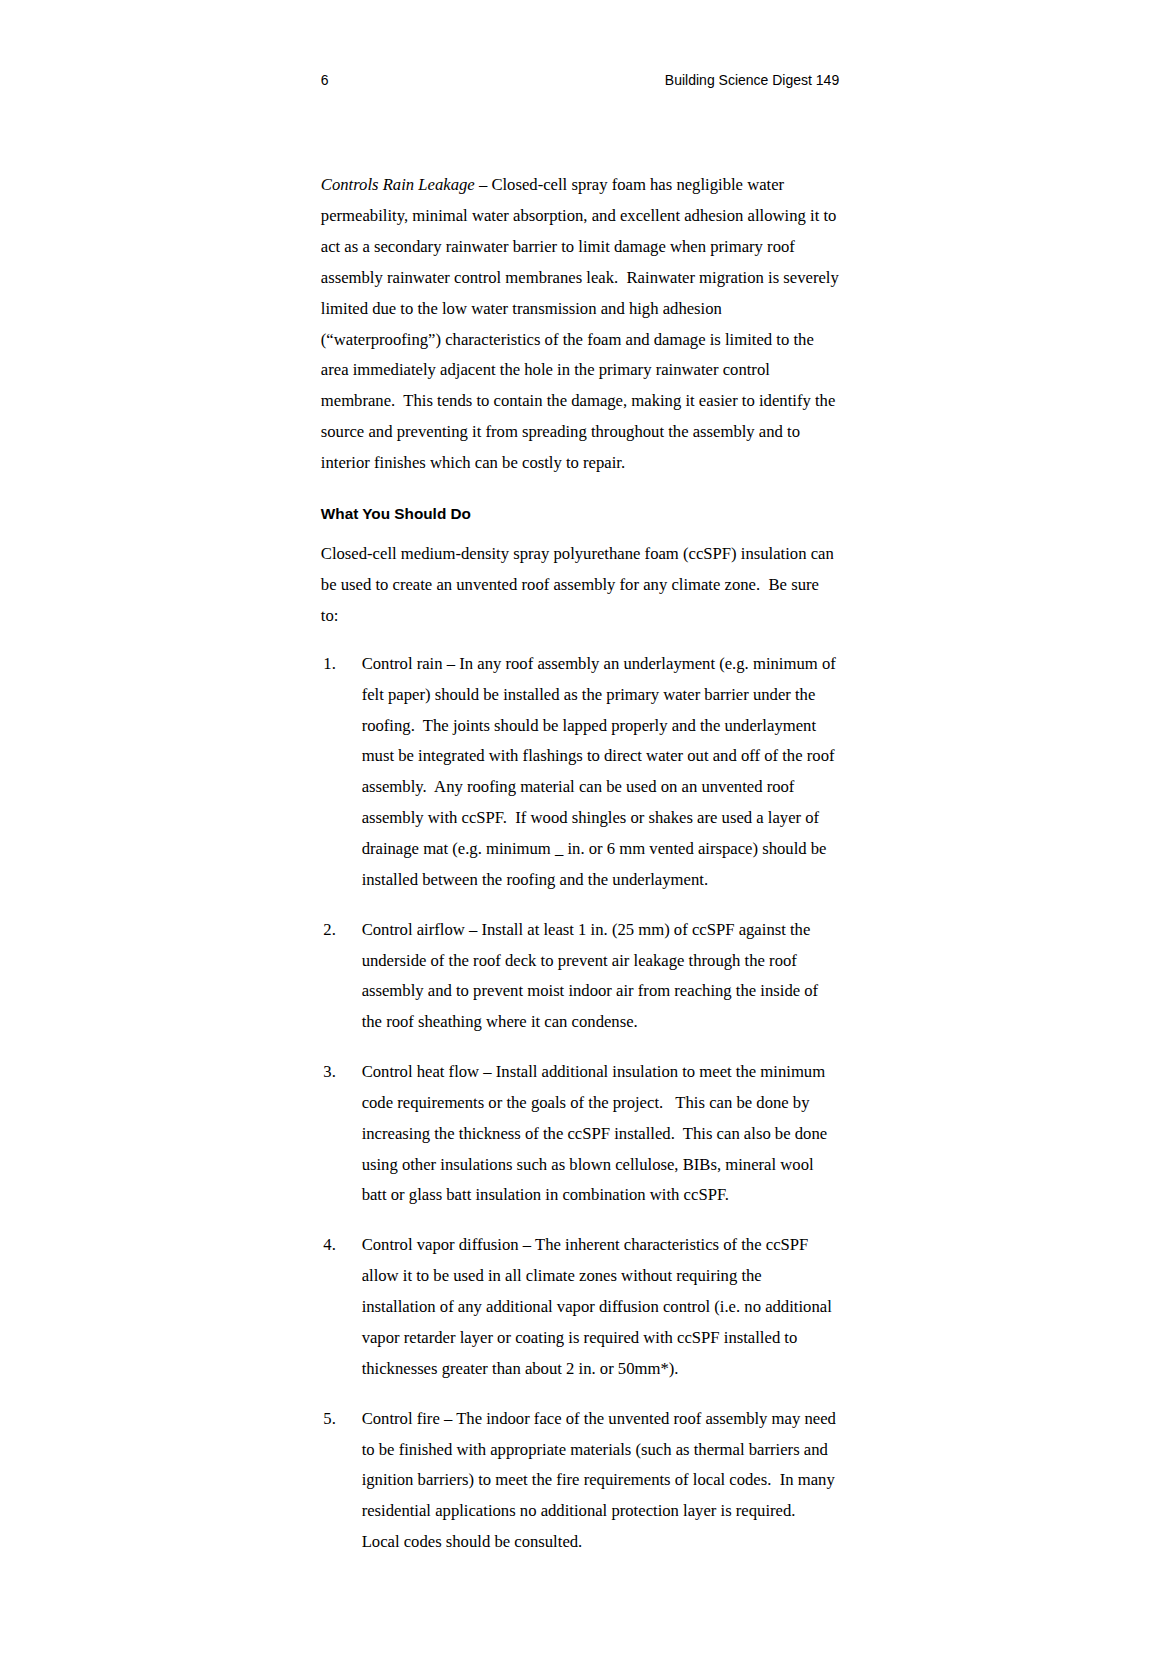6
Building Science Digest 149
Controls Rain Leakage – Closed-cell spray foam has negligible water permeability, minimal water absorption, and excellent adhesion allowing it to act as a secondary rainwater barrier to limit damage when primary roof assembly rainwater control membranes leak. Rainwater migration is severely limited due to the low water transmission and high adhesion (“waterproofing”) characteristics of the foam and damage is limited to the area immediately adjacent the hole in the primary rainwater control membrane. This tends to contain the damage, making it easier to identify the source and preventing it from spreading throughout the assembly and to interior finishes which can be costly to repair.
What You Should Do
Closed-cell medium-density spray polyurethane foam (ccSPF) insulation can be used to create an unvented roof assembly for any climate zone. Be sure to:
Control rain – In any roof assembly an underlayment (e.g. minimum of felt paper) should be installed as the primary water barrier under the roofing. The joints should be lapped properly and the underlayment must be integrated with flashings to direct water out and off of the roof assembly. Any roofing material can be used on an unvented roof assembly with ccSPF. If wood shingles or shakes are used a layer of drainage mat (e.g. minimum _ in. or 6 mm vented airspace) should be installed between the roofing and the underlayment.
Control airflow – Install at least 1 in. (25 mm) of ccSPF against the underside of the roof deck to prevent air leakage through the roof assembly and to prevent moist indoor air from reaching the inside of the roof sheathing where it can condense.
Control heat flow – Install additional insulation to meet the minimum code requirements or the goals of the project. This can be done by increasing the thickness of the ccSPF installed. This can also be done using other insulations such as blown cellulose, BIBs, mineral wool batt or glass batt insulation in combination with ccSPF.
Control vapor diffusion – The inherent characteristics of the ccSPF allow it to be used in all climate zones without requiring the installation of any additional vapor diffusion control (i.e. no additional vapor retarder layer or coating is required with ccSPF installed to thicknesses greater than about 2 in. or 50mm*).
Control fire – The indoor face of the unvented roof assembly may need to be finished with appropriate materials (such as thermal barriers and ignition barriers) to meet the fire requirements of local codes. In many residential applications no additional protection layer is required. Local codes should be consulted.